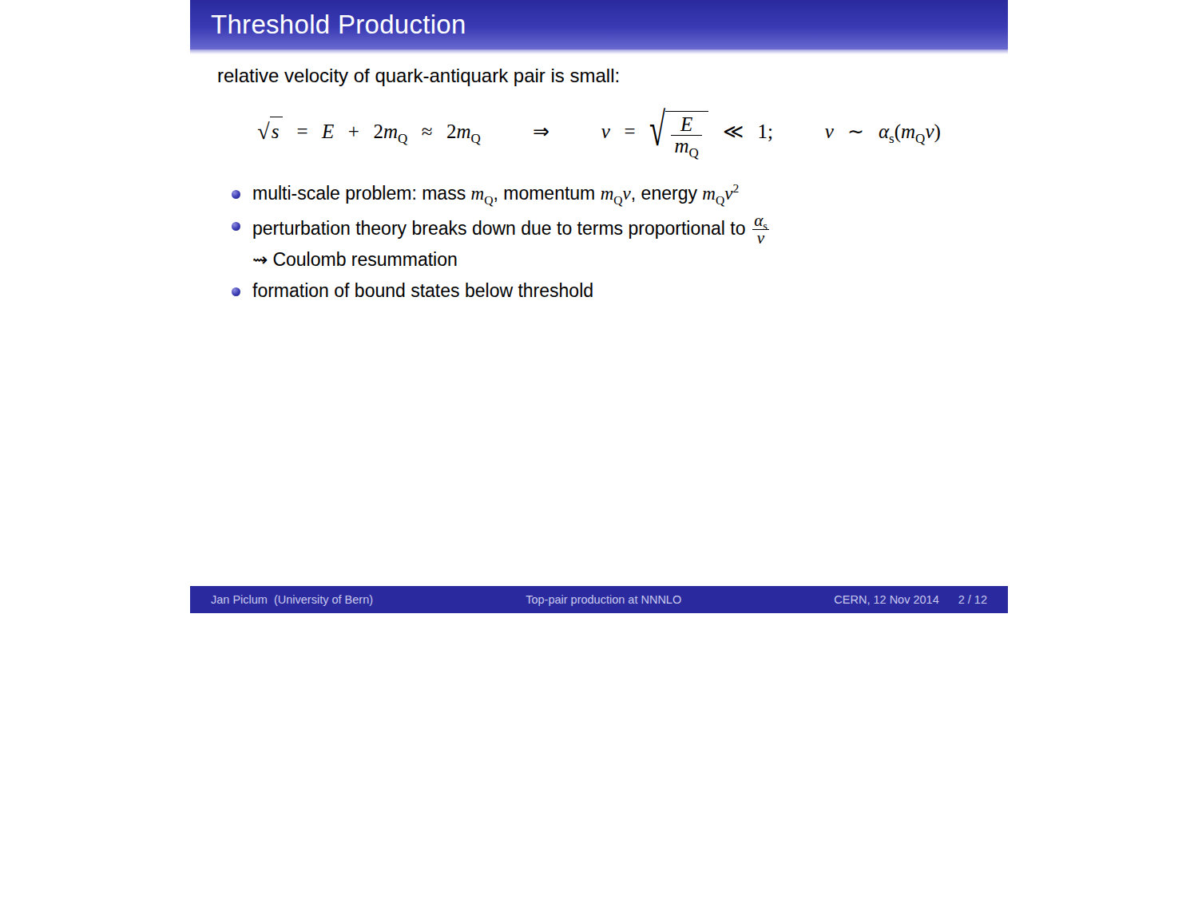Threshold Production
relative velocity of quark-antiquark pair is small:
s = E + 2 mQ ≈ 2 mQ ⇒ v = EmQ ≪ 1; v ∼ αs(mQv)
multi-scale problem: mass mQ, momentum mQv, energy mQv2
perturbation theory breaks down due to terms proportional to αs v
⇝ Coulomb resummation
formation of bound states below threshold
Jan Piclum (University of Bern)
Top-pair production at NNNLO
CERN, 12 Nov 2014
2 / 12